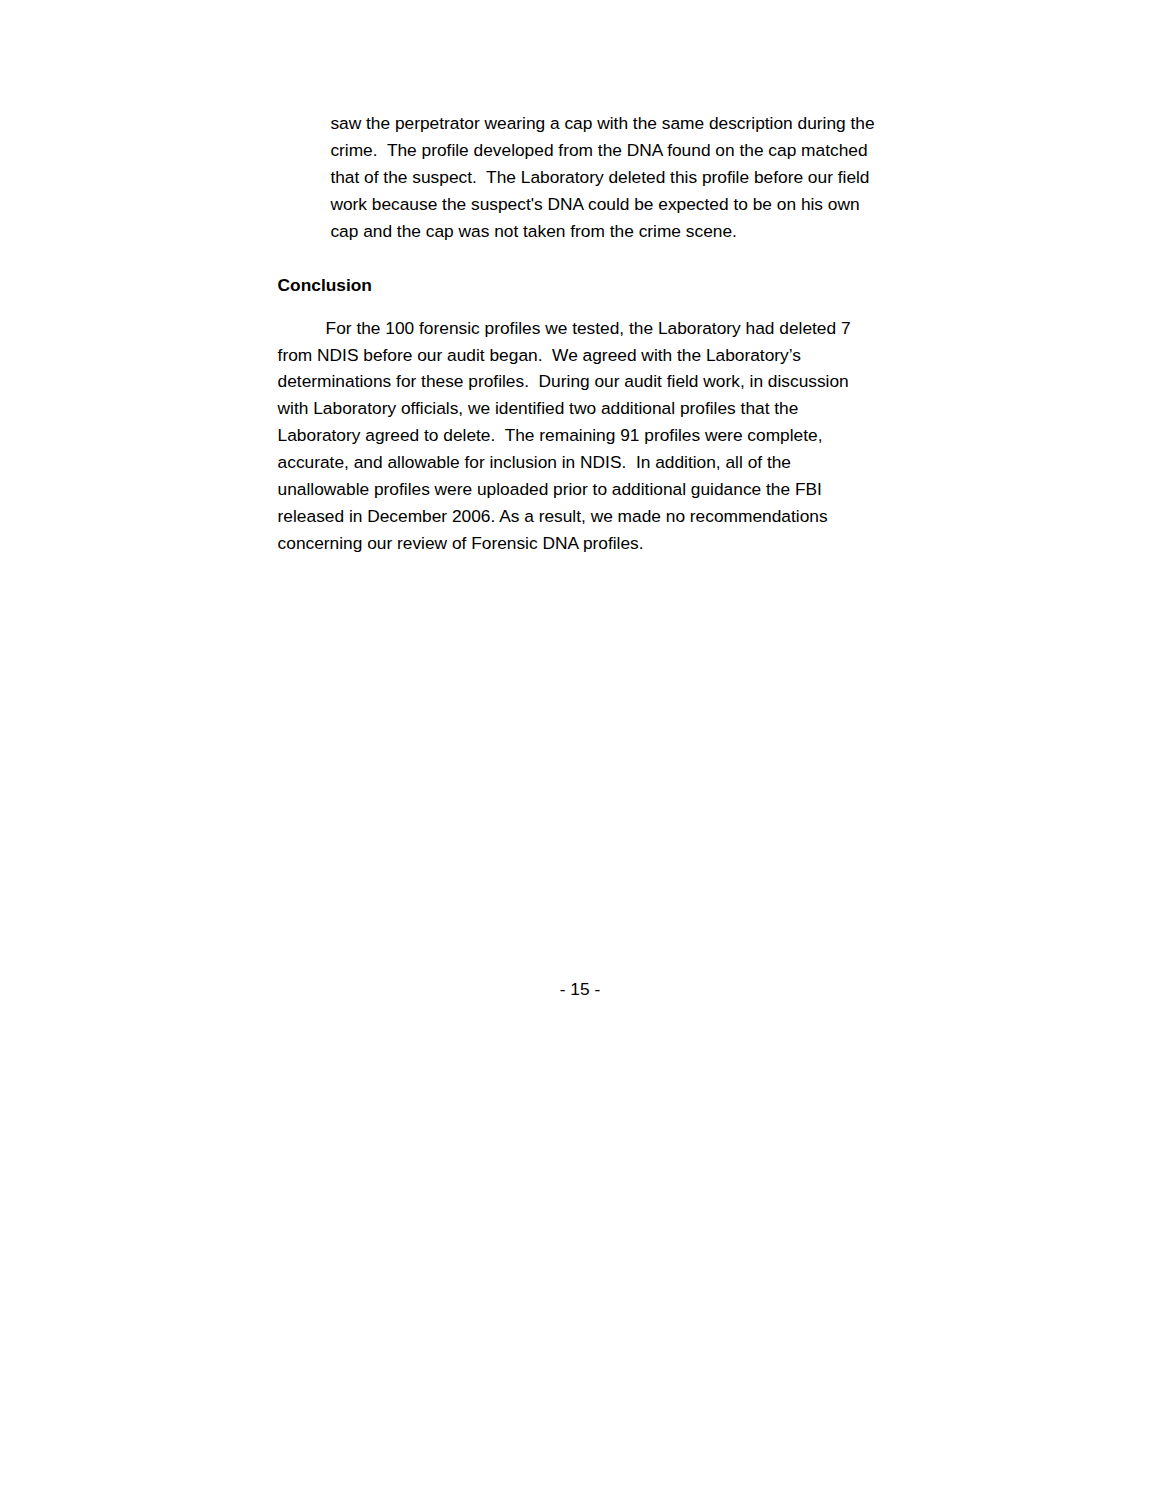saw the perpetrator wearing a cap with the same description during the crime. The profile developed from the DNA found on the cap matched that of the suspect. The Laboratory deleted this profile before our field work because the suspect's DNA could be expected to be on his own cap and the cap was not taken from the crime scene.
Conclusion
For the 100 forensic profiles we tested, the Laboratory had deleted 7 from NDIS before our audit began. We agreed with the Laboratory’s determinations for these profiles. During our audit field work, in discussion with Laboratory officials, we identified two additional profiles that the Laboratory agreed to delete. The remaining 91 profiles were complete, accurate, and allowable for inclusion in NDIS. In addition, all of the unallowable profiles were uploaded prior to additional guidance the FBI released in December 2006. As a result, we made no recommendations concerning our review of Forensic DNA profiles.
- 15 -